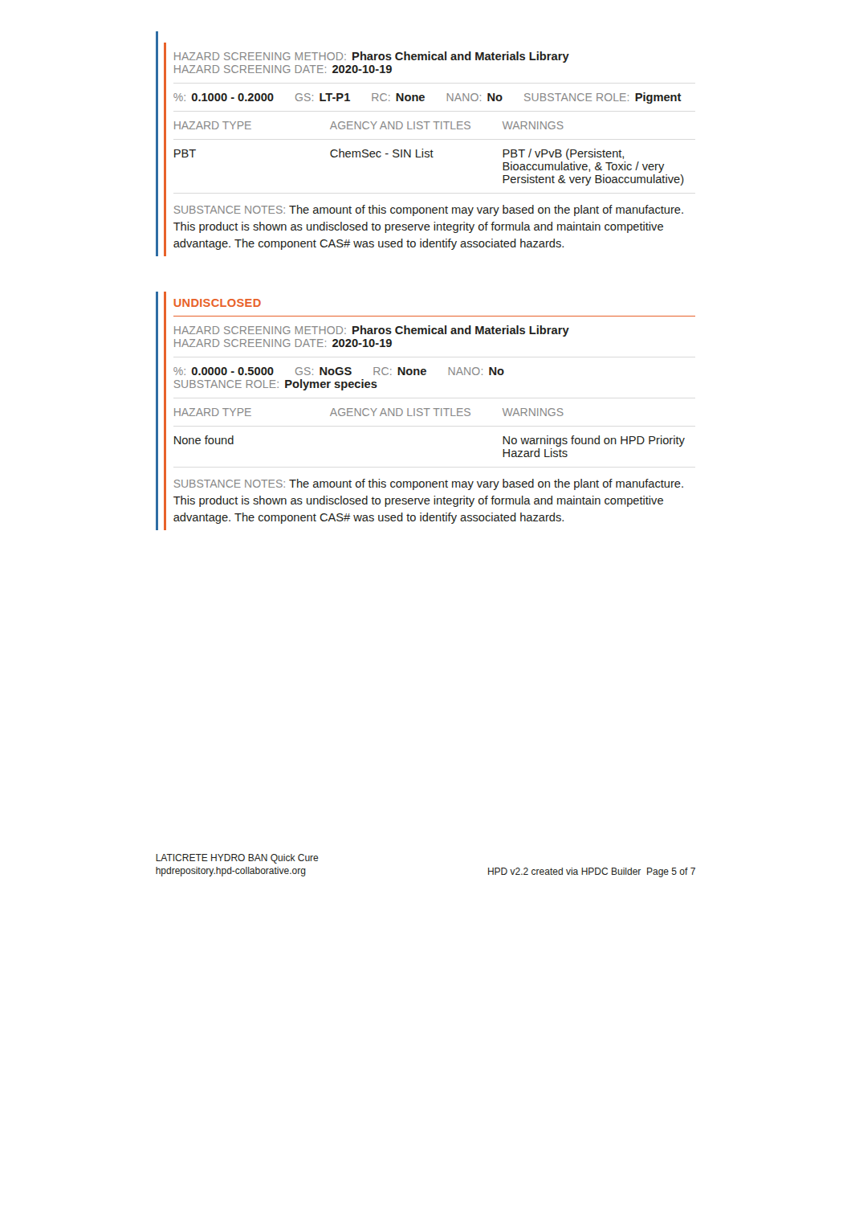Hazard Screening Method: Pharos Chemical and Materials Library Hazard Screening Date: 2020-10-19
%: 0.1000 - 0.2000 GS: LT-P1 RC: None NANO: No Substance Role: Pigment
Hazard Type
Agency and List Titles
Warnings
PBT
ChemSec - SIN List
PBT / vPvB (Persistent, Bioaccumulative, & Toxic / very Persistent & very Bioaccumulative)
Substance Notes: The amount of this component may vary based on the plant of manufacture. This product is shown as undisclosed to preserve integrity of formula and maintain competitive advantage. The component CAS# was used to identify associated hazards.
UNDISCLOSED
Hazard Screening Method: Pharos Chemical and Materials Library Hazard Screening Date: 2020-10-19
%: 0.0000 - 0.5000 GS: NoGS RC: None NANO: No Substance Role: Polymer species
Hazard Type
Agency and List Titles
Warnings
None found
No warnings found on HPD Priority Hazard Lists
Substance Notes: The amount of this component may vary based on the plant of manufacture. This product is shown as undisclosed to preserve integrity of formula and maintain competitive advantage. The component CAS# was used to identify associated hazards.
LATICRETE HYDRO BAN Quick Cure
hpdrepository.hpd-collaborative.org
HPD v2.2 created via HPDC Builder Page 5 of 7